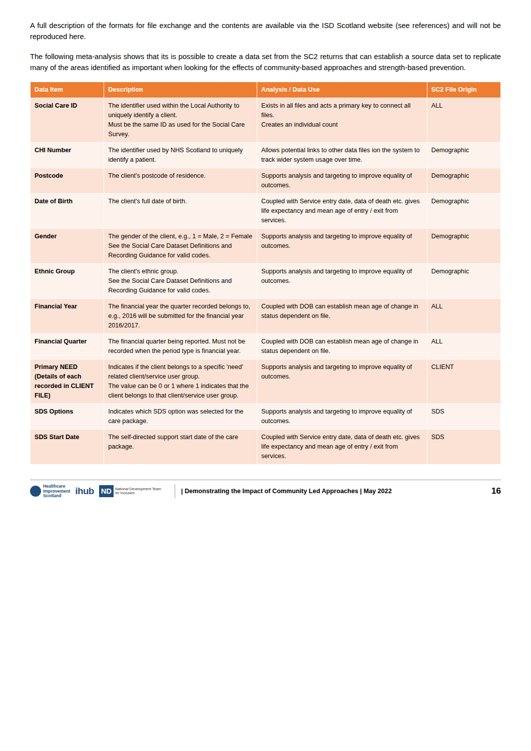A full description of the formats for file exchange and the contents are available via the ISD Scotland website (see references) and will not be reproduced here.
The following meta-analysis shows that its is possible to create a data set from the SC2 returns that can establish a source data set to replicate many of the areas identified as important when looking for the effects of community-based approaches and strength-based prevention.
| Data Item | Description | Analysis / Data Use | SC2 File Origin |
| --- | --- | --- | --- |
| Social Care ID | The identifier used within the Local Authority to uniquely identify a client. Must be the same ID as used for the Social Care Survey. | Exists in all files and acts a primary key to connect all files. Creates an individual count | ALL |
| CHI Number | The identifier used by NHS Scotland to uniquely identify a patient. | Allows potential links to other data files ion the system to track wider system usage over time. | Demographic |
| Postcode | The client's postcode of residence. | Supports analysis and targeting to improve equality of outcomes. | Demographic |
| Date of Birth | The client's full date of birth. | Coupled with Service entry date, data of death etc. gives life expectancy and mean age of entry / exit from services. | Demographic |
| Gender | The gender of the client, e.g., 1 = Male, 2 = Female See the Social Care Dataset Definitions and Recording Guidance for valid codes. | Supports analysis and targeting to improve equality of outcomes. | Demographic |
| Ethnic Group | The client's ethnic group. See the Social Care Dataset Definitions and Recording Guidance for valid codes. | Supports analysis and targeting to improve equality of outcomes. | Demographic |
| Financial Year | The financial year the quarter recorded belongs to, e.g., 2016 will be submitted for the financial year 2016/2017. | Coupled with DOB can establish mean age of change in status dependent on file. | ALL |
| Financial Quarter | The financial quarter being reported. Must not be recorded when the period type is financial year. | Coupled with DOB can establish mean age of change in status dependent on file. | ALL |
| Primary NEED (Details of each recorded in CLIENT FILE) | Indicates if the client belongs to a specific 'need' related client/service user group. The value can be 0 or 1 where 1 indicates that the client belongs to that client/service user group. | Supports analysis and targeting to improve equality of outcomes. | CLIENT |
| SDS Options | Indicates which SDS option was selected for the care package. | Supports analysis and targeting to improve equality of outcomes. | SDS |
| SDS Start Date | The self-directed support start date of the care package. | Coupled with Service entry date, data of death etc. gives life expectancy and mean age of entry / exit from services. | SDS |
Healthcare
Improvement
Scotland
ihub
ND National Development Team
for Inclusion
| Demonstrating the Impact of Community Led Approaches | May 2022
16